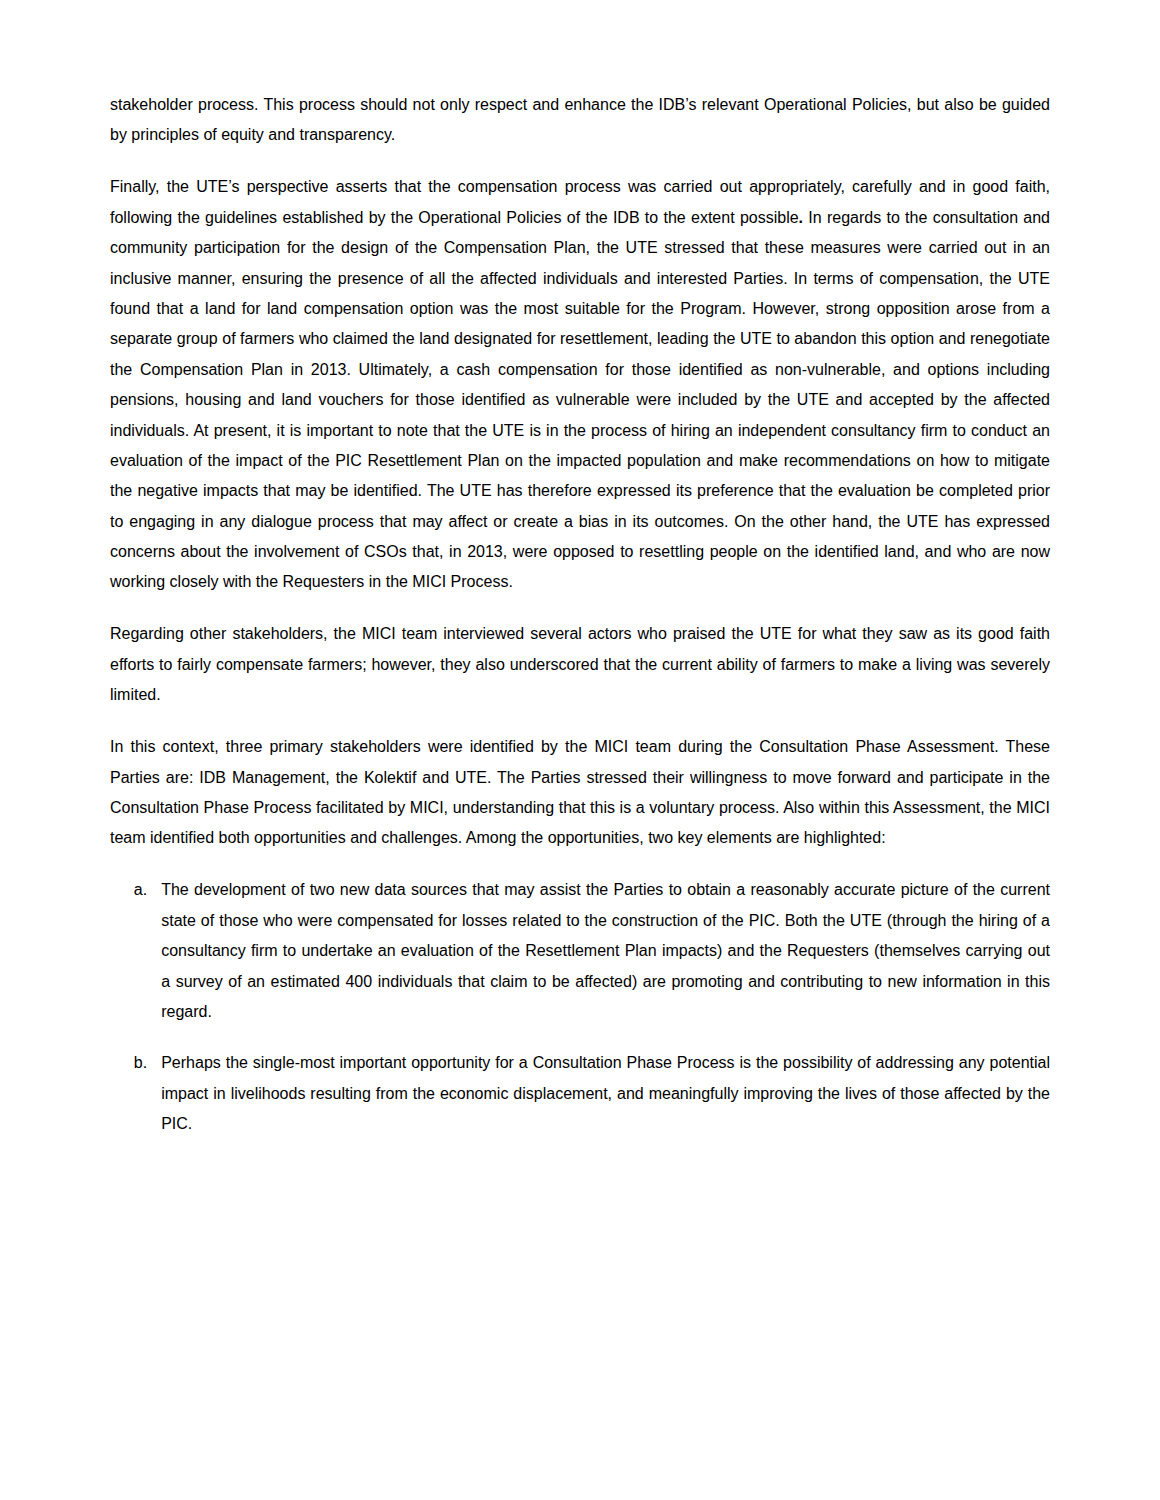stakeholder process. This process should not only respect and enhance the IDB’s relevant Operational Policies, but also be guided by principles of equity and transparency.
Finally, the UTE’s perspective asserts that the compensation process was carried out appropriately, carefully and in good faith, following the guidelines established by the Operational Policies of the IDB to the extent possible. In regards to the consultation and community participation for the design of the Compensation Plan, the UTE stressed that these measures were carried out in an inclusive manner, ensuring the presence of all the affected individuals and interested Parties. In terms of compensation, the UTE found that a land for land compensation option was the most suitable for the Program. However, strong opposition arose from a separate group of farmers who claimed the land designated for resettlement, leading the UTE to abandon this option and renegotiate the Compensation Plan in 2013. Ultimately, a cash compensation for those identified as non-vulnerable, and options including pensions, housing and land vouchers for those identified as vulnerable were included by the UTE and accepted by the affected individuals. At present, it is important to note that the UTE is in the process of hiring an independent consultancy firm to conduct an evaluation of the impact of the PIC Resettlement Plan on the impacted population and make recommendations on how to mitigate the negative impacts that may be identified. The UTE has therefore expressed its preference that the evaluation be completed prior to engaging in any dialogue process that may affect or create a bias in its outcomes. On the other hand, the UTE has expressed concerns about the involvement of CSOs that, in 2013, were opposed to resettling people on the identified land, and who are now working closely with the Requesters in the MICI Process.
Regarding other stakeholders, the MICI team interviewed several actors who praised the UTE for what they saw as its good faith efforts to fairly compensate farmers; however, they also underscored that the current ability of farmers to make a living was severely limited.
In this context, three primary stakeholders were identified by the MICI team during the Consultation Phase Assessment. These Parties are: IDB Management, the Kolektif and UTE. The Parties stressed their willingness to move forward and participate in the Consultation Phase Process facilitated by MICI, understanding that this is a voluntary process. Also within this Assessment, the MICI team identified both opportunities and challenges. Among the opportunities, two key elements are highlighted:
The development of two new data sources that may assist the Parties to obtain a reasonably accurate picture of the current state of those who were compensated for losses related to the construction of the PIC. Both the UTE (through the hiring of a consultancy firm to undertake an evaluation of the Resettlement Plan impacts) and the Requesters (themselves carrying out a survey of an estimated 400 individuals that claim to be affected) are promoting and contributing to new information in this regard.
Perhaps the single-most important opportunity for a Consultation Phase Process is the possibility of addressing any potential impact in livelihoods resulting from the economic displacement, and meaningfully improving the lives of those affected by the PIC.